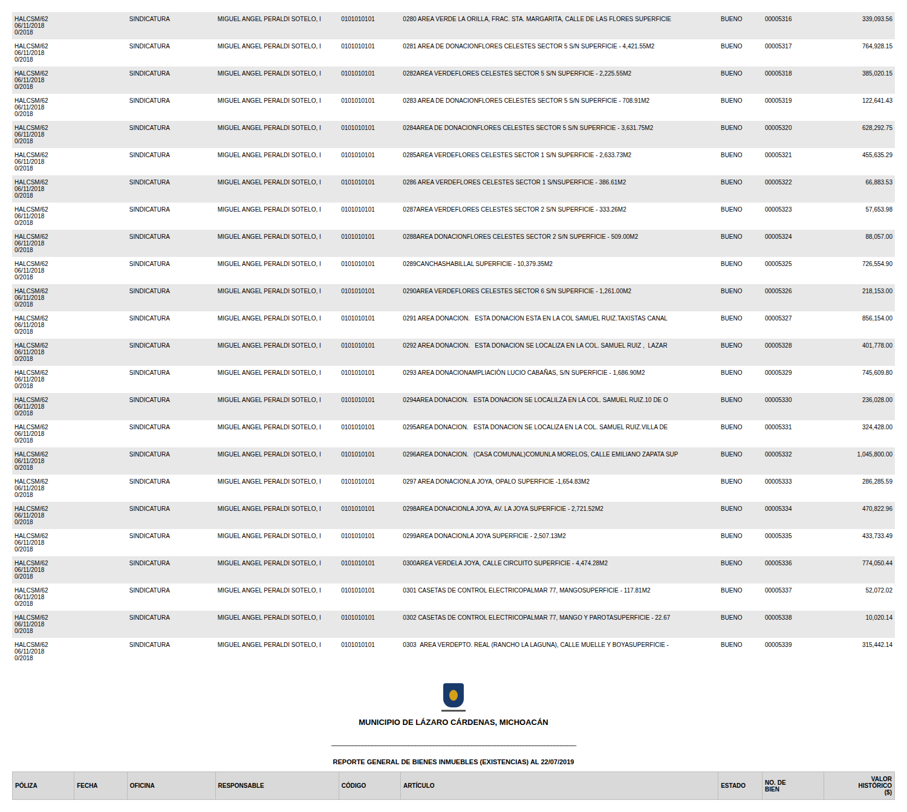| HALCSM/62 06/11/2018 0/2018 | | SINDICATURA | MIGUEL ANGEL PERALDI SOTELO, I | 0101010101 | 0280 AREA VERDE LA ORILLA, FRAC. STA. MARGARITA, CALLE DE LAS FLORES SUPERFICIE | BUENO | 00005316 | 339,093.56 |
| HALCSM/62 06/11/2018 0/2018 | | SINDICATURA | MIGUEL ANGEL PERALDI SOTELO, I | 0101010101 | 0281 AREA DE DONACIONFLORES CELESTES SECTOR 5 S/N SUPERFICIE - 4,421.55M2 | BUENO | 00005317 | 764,928.15 |
| HALCSM/62 06/11/2018 0/2018 | | SINDICATURA | MIGUEL ANGEL PERALDI SOTELO, I | 0101010101 | 0282AREA VERDEFLORES CELESTES SECTOR 5 S/N SUPERFICIE - 2,225.55M2 | BUENO | 00005318 | 385,020.15 |
| HALCSM/62 06/11/2018 0/2018 | | SINDICATURA | MIGUEL ANGEL PERALDI SOTELO, I | 0101010101 | 0283 AREA DE DONACIONFLORES CELESTES SECTOR 5 S/N SUPERFICIE - 708.91M2 | BUENO | 00005319 | 122,641.43 |
| HALCSM/62 06/11/2018 0/2018 | | SINDICATURA | MIGUEL ANGEL PERALDI SOTELO, I | 0101010101 | 0284AREA DE DONACIONFLORES CELESTES SECTOR 5 S/N SUPERFICIE - 3,631.75M2 | BUENO | 00005320 | 628,292.75 |
| HALCSM/62 06/11/2018 0/2018 | | SINDICATURA | MIGUEL ANGEL PERALDI SOTELO, I | 0101010101 | 0285AREA VERDEFLORES CELESTES SECTOR 1 S/N SUPERFICIE - 2,633.73M2 | BUENO | 00005321 | 455,635.29 |
| HALCSM/62 06/11/2018 0/2018 | | SINDICATURA | MIGUEL ANGEL PERALDI SOTELO, I | 0101010101 | 0286 AREA VERDEFLORES CELESTES SECTOR 1 S/NSUPERFICIE - 386.61M2 | BUENO | 00005322 | 66,883.53 |
| HALCSM/62 06/11/2018 0/2018 | | SINDICATURA | MIGUEL ANGEL PERALDI SOTELO, I | 0101010101 | 0287AREA VERDEFLORES CELESTES SECTOR 2 S/N SUPERFICIE - 333.26M2 | BUENO | 00005323 | 57,653.98 |
| HALCSM/62 06/11/2018 0/2018 | | SINDICATURA | MIGUEL ANGEL PERALDI SOTELO, I | 0101010101 | 0288AREA DONACIONFLORES CELESTES SECTOR 2 S/N SUPERFICIE - 509.00M2 | BUENO | 00005324 | 88,057.00 |
| HALCSM/62 06/11/2018 0/2018 | | SINDICATURA | MIGUEL ANGEL PERALDI SOTELO, I | 0101010101 | 0289CANCHASHABILLAL SUPERFICIE - 10,379.35M2 | BUENO | 00005325 | 726,554.90 |
| HALCSM/62 06/11/2018 0/2018 | | SINDICATURA | MIGUEL ANGEL PERALDI SOTELO, I | 0101010101 | 0290AREA VERDEFLORES CELESTES SECTOR 6 S/N SUPERFICIE - 1,261.00M2 | BUENO | 00005326 | 218,153.00 |
| HALCSM/62 06/11/2018 0/2018 | | SINDICATURA | MIGUEL ANGEL PERALDI SOTELO, I | 0101010101 | 0291 AREA DONACION. ESTA DONACION ESTA EN LA COL SAMUEL RUIZ.TAXISTAS CANAL | BUENO | 00005327 | 856,154.00 |
| HALCSM/62 06/11/2018 0/2018 | | SINDICATURA | MIGUEL ANGEL PERALDI SOTELO, I | 0101010101 | 0292 AREA DONACION. ESTA DONACION SE LOCALIZA EN LA COL. SAMUEL RUIZ , LAZAR | BUENO | 00005328 | 401,778.00 |
| HALCSM/62 06/11/2018 0/2018 | | SINDICATURA | MIGUEL ANGEL PERALDI SOTELO, I | 0101010101 | 0293 AREA DONACIONAMPLIACIÒN LUCIO CABAÑAS, S/N SUPERFICIE - 1,686.90M2 | BUENO | 00005329 | 745,609.80 |
| HALCSM/62 06/11/2018 0/2018 | | SINDICATURA | MIGUEL ANGEL PERALDI SOTELO, I | 0101010101 | 0294AREA DONACION. ESTA DONACION SE LOCALILZA EN LA COL. SAMUEL RUIZ.10 DE O | BUENO | 00005330 | 236,028.00 |
| HALCSM/62 06/11/2018 0/2018 | | SINDICATURA | MIGUEL ANGEL PERALDI SOTELO, I | 0101010101 | 0295AREA DONACION. ESTA DONACION SE LOCALIZA EN LA COL. SAMUEL RUIZ.VILLA DE | BUENO | 00005331 | 324,428.00 |
| HALCSM/62 06/11/2018 0/2018 | | SINDICATURA | MIGUEL ANGEL PERALDI SOTELO, I | 0101010101 | 0296AREA DONACION. (CASA COMUNAL)COMUNLA MORELOS, CALLE EMILIANO ZAPATA SUP | BUENO | 00005332 | 1,045,800.00 |
| HALCSM/62 06/11/2018 0/2018 | | SINDICATURA | MIGUEL ANGEL PERALDI SOTELO, I | 0101010101 | 0297 AREA DONACIONLA JOYA, OPALO SUPERFICIE -1,654.83M2 | BUENO | 00005333 | 286,285.59 |
| HALCSM/62 06/11/2018 0/2018 | | SINDICATURA | MIGUEL ANGEL PERALDI SOTELO, I | 0101010101 | 0298AREA DONACIONLA JOYA, AV. LA JOYA SUPERFICIE - 2,721.52M2 | BUENO | 00005334 | 470,822.96 |
| HALCSM/62 06/11/2018 0/2018 | | SINDICATURA | MIGUEL ANGEL PERALDI SOTELO, I | 0101010101 | 0299AREA DONACIONLA JOYA SUPERFICIE - 2,507.13M2 | BUENO | 00005335 | 433,733.49 |
| HALCSM/62 06/11/2018 0/2018 | | SINDICATURA | MIGUEL ANGEL PERALDI SOTELO, I | 0101010101 | 0300AREA VERDELA JOYA, CALLE CIRCUITO SUPERFICIE - 4,474.28M2 | BUENO | 00005336 | 774,050.44 |
| HALCSM/62 06/11/2018 0/2018 | | SINDICATURA | MIGUEL ANGEL PERALDI SOTELO, I | 0101010101 | 0301 CASETAS DE CONTROL ELECTRICOPALMAR 77, MANGOSUPERFICIE - 117.81M2 | BUENO | 00005337 | 52,072.02 |
| HALCSM/62 06/11/2018 0/2018 | | SINDICATURA | MIGUEL ANGEL PERALDI SOTELO, I | 0101010101 | 0302 CASETAS DE CONTROL ELECTRICOPALMAR 77, MANGO Y PAROTASUPERFICIE - 22.67 | BUENO | 00005338 | 10,020.14 |
| HALCSM/62 06/11/2018 0/2018 | | SINDICATURA | MIGUEL ANGEL PERALDI SOTELO, I | 0101010101 | 0303 AREA VERDEPTO. REAL (RANCHO LA LAGUNA), CALLE MUELLE Y BOYASUPERFICIE - | BUENO | 00005339 | 315,442.14 |
MUNICIPIO DE LÁZARO CÁRDENAS, MICHOACÁN
_______________________________________________________________________________
REPORTE GENERAL DE BIENES INMUEBLES (EXISTENCIAS) AL 22/07/2019
| PÓLIZA | FECHA | OFICINA | RESPONSABLE | CÓDIGO | ARTÍCULO | ESTADO | NO. DE BIEN | VALOR HISTÓRICO ($) |
| --- | --- | --- | --- | --- | --- | --- | --- | --- |